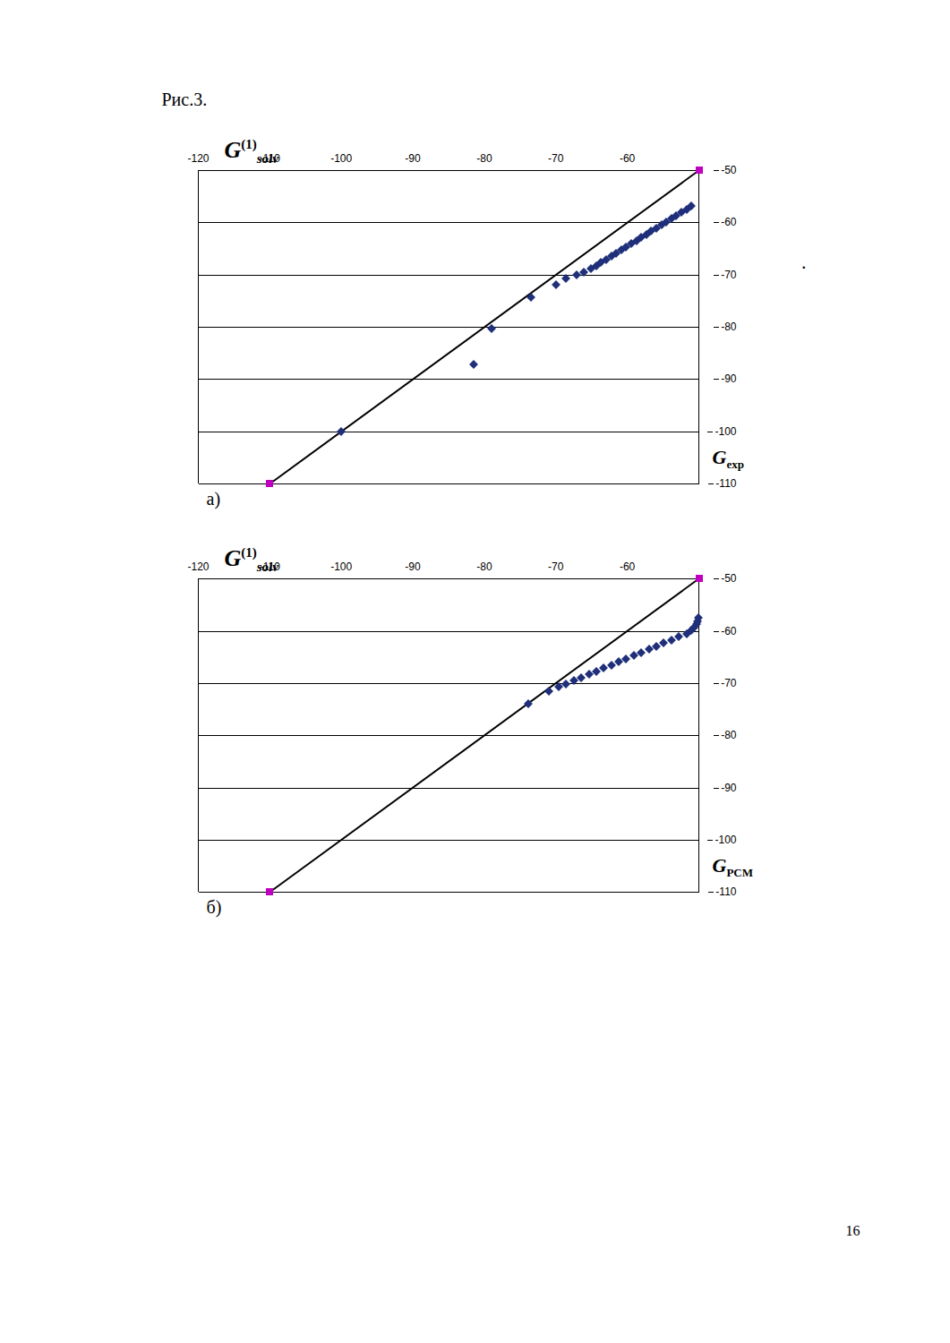Рис.3.
G(1)solv
-120
-110
-100
-90
-80
-70
-60
-50
-60
-70
-80
-90
-100
-110
.
Gexp
а)
G(1)solv
-120
-110
-100
-90
-80
-70
-60
-50
-60
-70
-80
-90
-100
-110
GPCM
б)
16